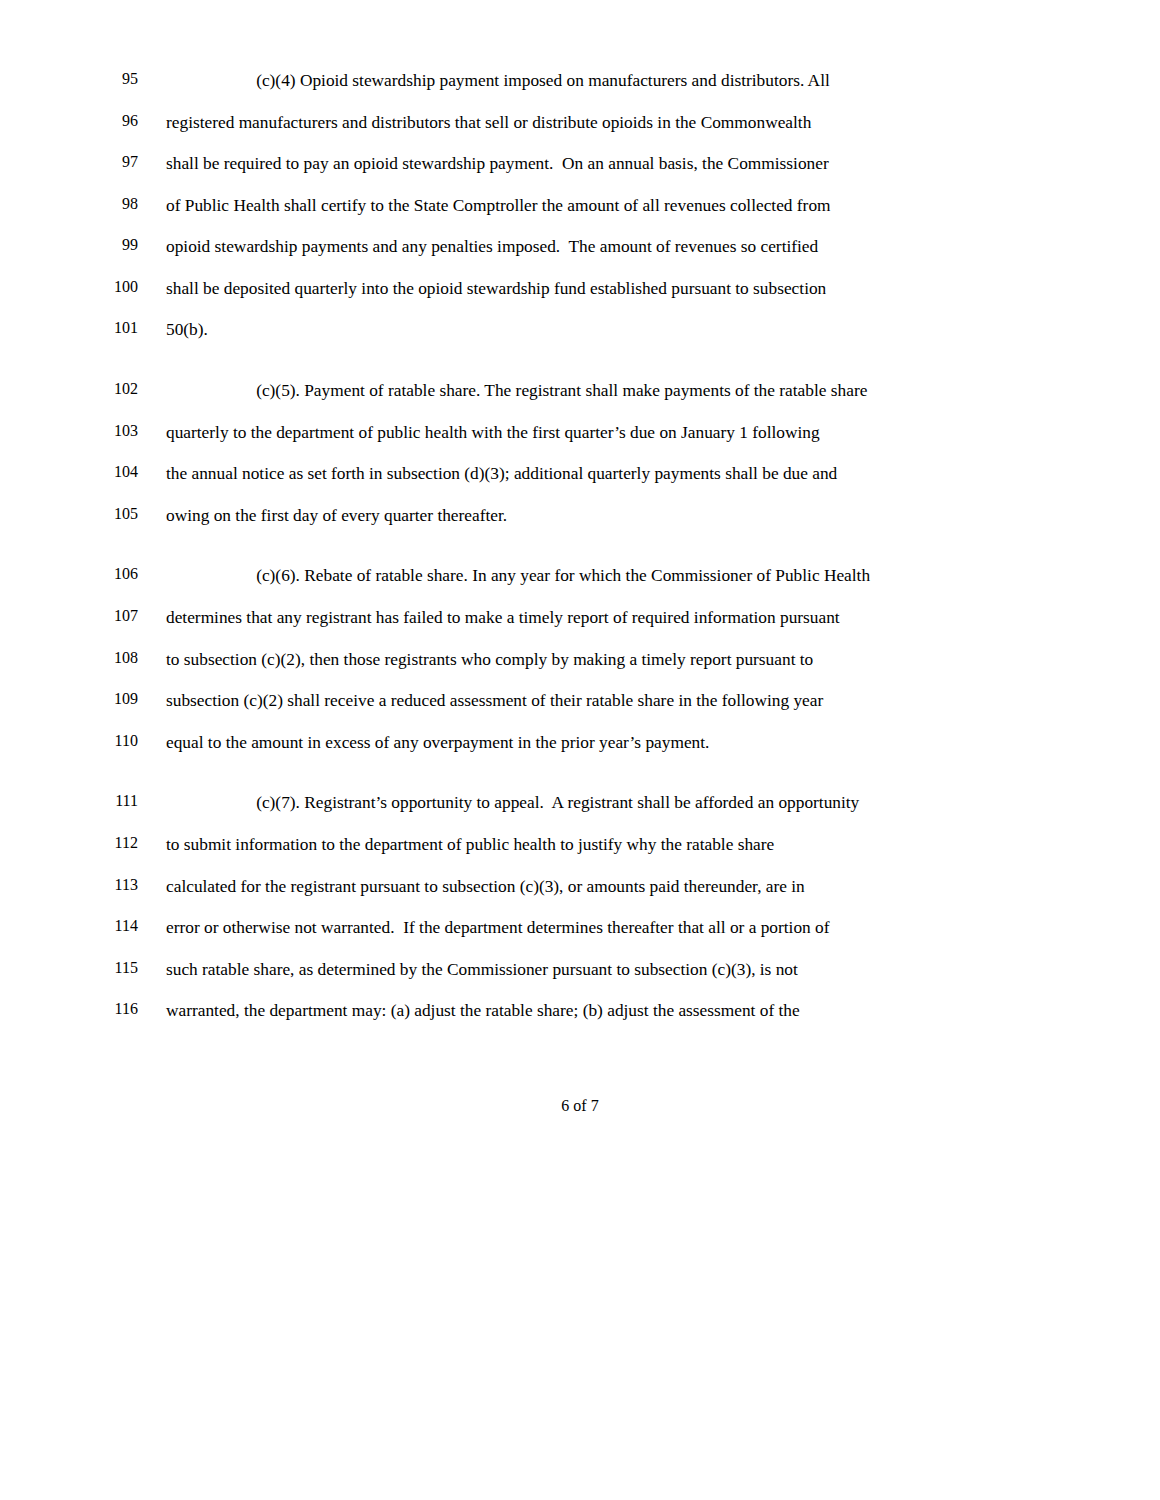95
(c)(4) Opioid stewardship payment imposed on manufacturers and distributors. All
96
registered manufacturers and distributors that sell or distribute opioids in the Commonwealth
97
shall be required to pay an opioid stewardship payment. On an annual basis, the Commissioner
98
of Public Health shall certify to the State Comptroller the amount of all revenues collected from
99
opioid stewardship payments and any penalties imposed. The amount of revenues so certified
100
shall be deposited quarterly into the opioid stewardship fund established pursuant to subsection
101
50(b).
102
(c)(5). Payment of ratable share. The registrant shall make payments of the ratable share
103
quarterly to the department of public health with the first quarter’s due on January 1 following
104
the annual notice as set forth in subsection (d)(3); additional quarterly payments shall be due and
105
owing on the first day of every quarter thereafter.
106
(c)(6). Rebate of ratable share. In any year for which the Commissioner of Public Health
107
determines that any registrant has failed to make a timely report of required information pursuant
108
to subsection (c)(2), then those registrants who comply by making a timely report pursuant to
109
subsection (c)(2) shall receive a reduced assessment of their ratable share in the following year
110
equal to the amount in excess of any overpayment in the prior year’s payment.
111
(c)(7). Registrant’s opportunity to appeal. A registrant shall be afforded an opportunity
112
to submit information to the department of public health to justify why the ratable share
113
calculated for the registrant pursuant to subsection (c)(3), or amounts paid thereunder, are in
114
error or otherwise not warranted. If the department determines thereafter that all or a portion of
115
such ratable share, as determined by the Commissioner pursuant to subsection (c)(3), is not
116
warranted, the department may: (a) adjust the ratable share; (b) adjust the assessment of the
6 of 7